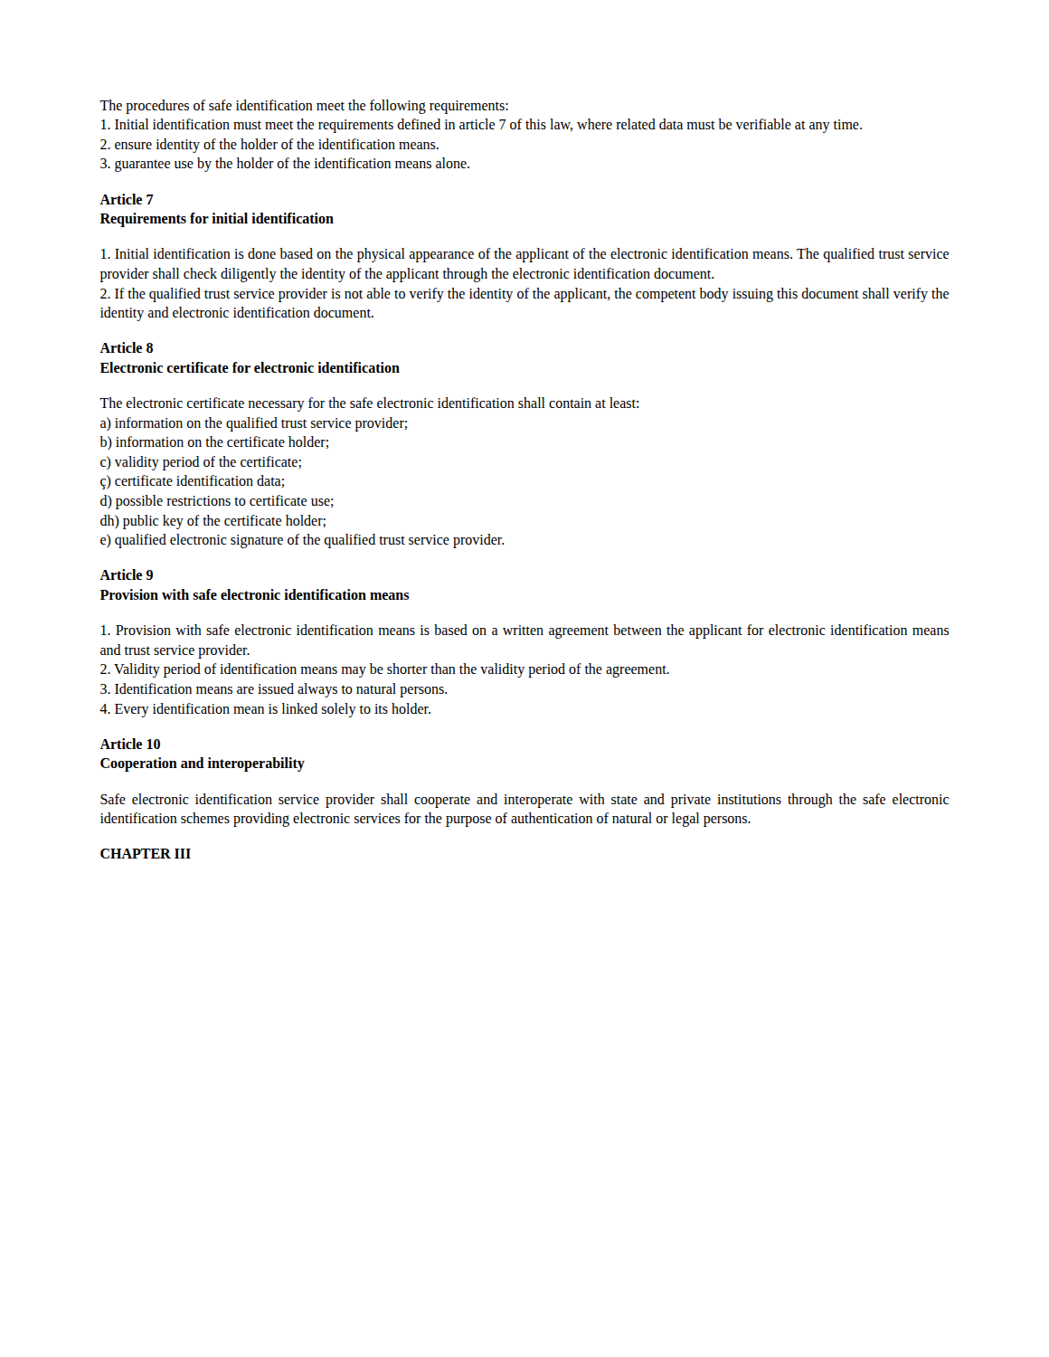The procedures of safe identification meet the following requirements:
1. Initial identification must meet the requirements defined in article 7 of this law, where related data must be verifiable at any time.
2. ensure identity of the holder of the identification means.
3. guarantee use by the holder of the identification means alone.
Article 7
Requirements for initial identification
1. Initial identification is done based on the physical appearance of the applicant of the electronic identification means. The qualified trust service provider shall check diligently the identity of the applicant through the electronic identification document.
2. If the qualified trust service provider is not able to verify the identity of the applicant, the competent body issuing this document shall verify the identity and electronic identification document.
Article 8
Electronic certificate for electronic identification
The electronic certificate necessary for the safe electronic identification shall contain at least:
a) information on the qualified trust service provider;
b) information on the certificate holder;
c) validity period of the certificate;
ç) certificate identification data;
d) possible restrictions to certificate use;
dh) public key of the certificate holder;
e) qualified electronic signature of the qualified trust service provider.
Article 9
Provision with safe electronic identification means
1. Provision with safe electronic identification means is based on a written agreement between the applicant for electronic identification means and trust service provider.
2. Validity period of identification means may be shorter than the validity period of the agreement.
3. Identification means are issued always to natural persons.
4. Every identification mean is linked solely to its holder.
Article 10
Cooperation and interoperability
Safe electronic identification service provider shall cooperate and interoperate with state and private institutions through the safe electronic identification schemes providing electronic services for the purpose of authentication of natural or legal persons.
CHAPTER III